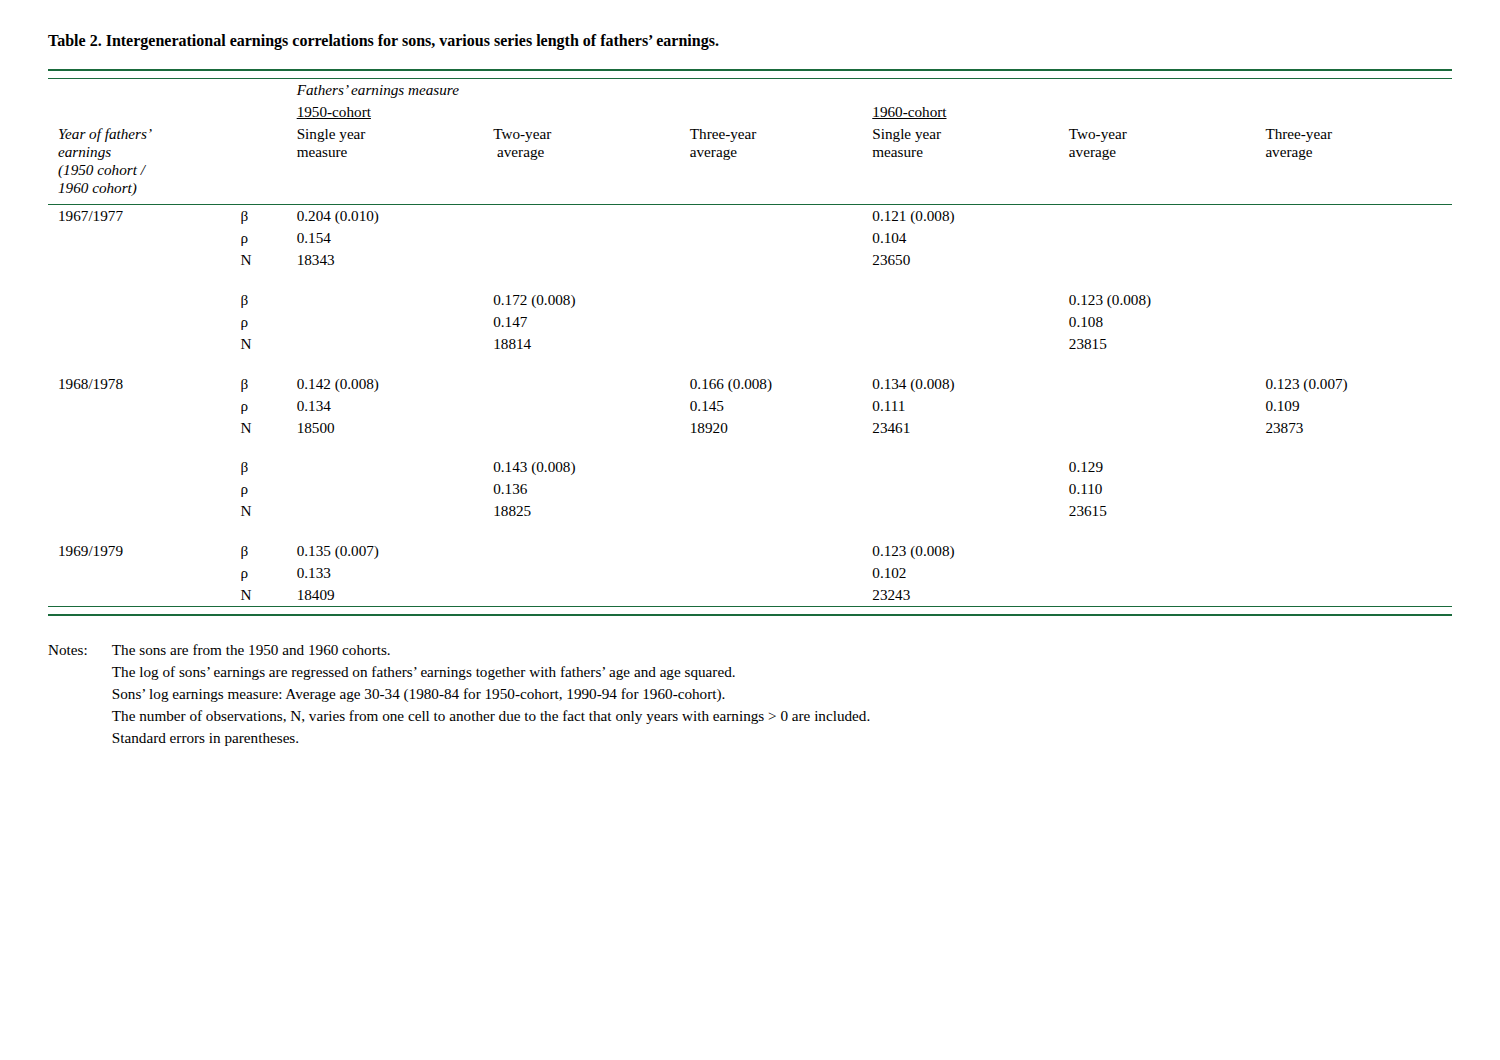Table 2. Intergenerational earnings correlations for sons, various series length of fathers’ earnings.
| | Fathers’ earnings measure |
| | 1950-cohort | 1960-cohort |
| Year of fathers’ earnings (1950 cohort / 1960 cohort) | | Single year measure | Two-year average | Three-year average | Single year measure | Two-year average | Three-year average |
| 1967/1977 | β | 0.204 (0.010) | | | 0.121 (0.008) | | |
| | ρ | 0.154 | | | 0.104 | | |
| | N | 18343 | | | 23650 | | |
| | β | | 0.172 (0.008) | | | 0.123 (0.008) | |
| | ρ | | 0.147 | | | 0.108 | |
| | N | | 18814 | | | 23815 | |
| 1968/1978 | β | 0.142 (0.008) | | 0.166 (0.008) | 0.134 (0.008) | | 0.123 (0.007) |
| | ρ | 0.134 | | 0.145 | 0.111 | | 0.109 |
| | N | 18500 | | 18920 | 23461 | | 23873 |
| | β | | 0.143 (0.008) | | | 0.129 | |
| | ρ | | 0.136 | | | 0.110 | |
| | N | | 18825 | | | 23615 | |
| 1969/1979 | β | 0.135 (0.007) | | | 0.123 (0.008) | | |
| | ρ | 0.133 | | | 0.102 | | |
| | N | 18409 | | | 23243 | | |
Notes: The sons are from the 1950 and 1960 cohorts.
The log of sons’ earnings are regressed on fathers’ earnings together with fathers’ age and age squared.
Sons’ log earnings measure: Average age 30-34 (1980-84 for 1950-cohort, 1990-94 for 1960-cohort).
The number of observations, N, varies from one cell to another due to the fact that only years with earnings > 0 are included.
Standard errors in parentheses.